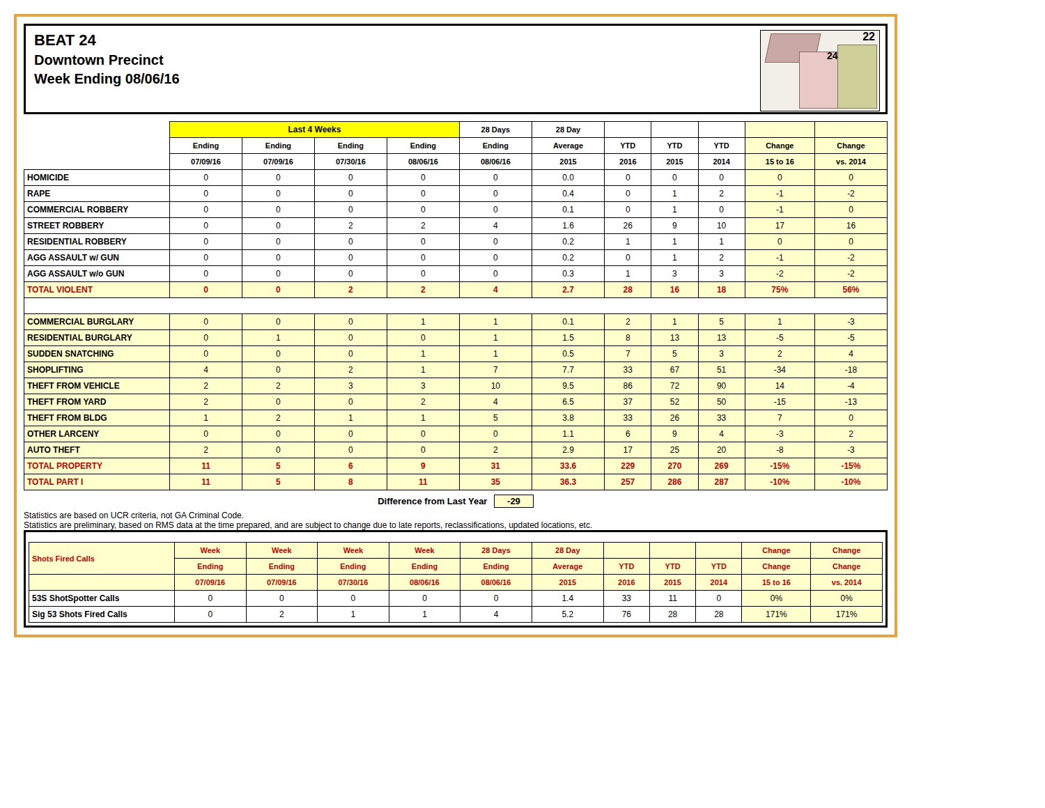BEAT 24
Downtown Precinct
Week Ending 08/06/16
22
24
| | Last 4 Weeks | 28 Days | 28 Day | | | | | |
| | Ending | Ending | Ending | Ending | Ending | Average | YTD | YTD | YTD | Change | Change |
| | 07/09/16 | 07/09/16 | 07/30/16 | 08/06/16 | 08/06/16 | 2015 | 2016 | 2015 | 2014 | 15 to 16 | vs. 2014 |
| HOMICIDE | 0 | 0 | 0 | 0 | 0 | 0.0 | 0 | 0 | 0 | 0 | 0 |
| RAPE | 0 | 0 | 0 | 0 | 0 | 0.4 | 0 | 1 | 2 | -1 | -2 |
| COMMERCIAL ROBBERY | 0 | 0 | 0 | 0 | 0 | 0.1 | 0 | 1 | 0 | -1 | 0 |
| STREET ROBBERY | 0 | 0 | 2 | 2 | 4 | 1.6 | 26 | 9 | 10 | 17 | 16 |
| RESIDENTIAL ROBBERY | 0 | 0 | 0 | 0 | 0 | 0.2 | 1 | 1 | 1 | 0 | 0 |
| AGG ASSAULT w/ GUN | 0 | 0 | 0 | 0 | 0 | 0.2 | 0 | 1 | 2 | -1 | -2 |
| AGG ASSAULT w/o GUN | 0 | 0 | 0 | 0 | 0 | 0.3 | 1 | 3 | 3 | -2 | -2 |
| TOTAL VIOLENT | 0 | 0 | 2 | 2 | 4 | 2.7 | 28 | 16 | 18 | 75% | 56% |
| COMMERCIAL BURGLARY | 0 | 0 | 0 | 1 | 1 | 0.1 | 2 | 1 | 5 | 1 | -3 |
| RESIDENTIAL BURGLARY | 0 | 1 | 0 | 0 | 1 | 1.5 | 8 | 13 | 13 | -5 | -5 |
| SUDDEN SNATCHING | 0 | 0 | 0 | 1 | 1 | 0.5 | 7 | 5 | 3 | 2 | 4 |
| SHOPLIFTING | 4 | 0 | 2 | 1 | 7 | 7.7 | 33 | 67 | 51 | -34 | -18 |
| THEFT FROM VEHICLE | 2 | 2 | 3 | 3 | 10 | 9.5 | 86 | 72 | 90 | 14 | -4 |
| THEFT FROM YARD | 2 | 0 | 0 | 2 | 4 | 6.5 | 37 | 52 | 50 | -15 | -13 |
| THEFT FROM BLDG | 1 | 2 | 1 | 1 | 5 | 3.8 | 33 | 26 | 33 | 7 | 0 |
| OTHER LARCENY | 0 | 0 | 0 | 0 | 0 | 1.1 | 6 | 9 | 4 | -3 | 2 |
| AUTO THEFT | 2 | 0 | 0 | 0 | 2 | 2.9 | 17 | 25 | 20 | -8 | -3 |
| TOTAL PROPERTY | 11 | 5 | 6 | 9 | 31 | 33.6 | 229 | 270 | 269 | -15% | -15% |
| TOTAL PART I | 11 | 5 | 8 | 11 | 35 | 36.3 | 257 | 286 | 287 | -10% | -10% |
Difference from Last Year -29
Statistics are based on UCR criteria, not GA Criminal Code.
Statistics are preliminary, based on RMS data at the time prepared, and are subject to change due to late reports, reclassifications, updated locations, etc.
| Shots Fired Calls | Week | Week | Week | Week | 28 Days | 28 Day | | | | Change | Change |
| --- | --- | --- | --- | --- | --- | --- | --- | --- | --- | --- | --- |
| Ending | Ending | Ending | Ending | Ending | Average | YTD | YTD | YTD | Change | Change |
| | 07/09/16 | 07/09/16 | 07/30/16 | 08/06/16 | 08/06/16 | 2015 | 2016 | 2015 | 2014 | 15 to 16 | vs. 2014 |
| 53S ShotSpotter Calls | 0 | 0 | 0 | 0 | 0 | 1.4 | 33 | 11 | 0 | 0% | 0% |
| Sig 53 Shots Fired Calls | 0 | 2 | 1 | 1 | 4 | 5.2 | 76 | 28 | 28 | 171% | 171% |